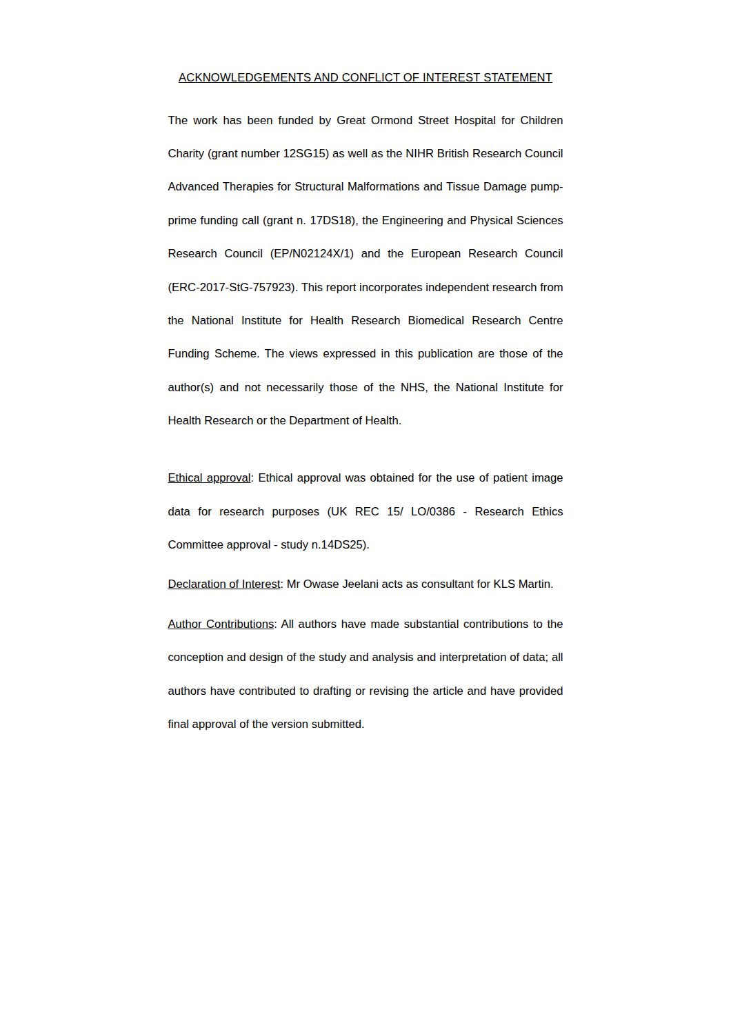ACKNOWLEDGEMENTS AND CONFLICT OF INTEREST STATEMENT
The work has been funded by Great Ormond Street Hospital for Children Charity (grant number 12SG15) as well as the NIHR British Research Council Advanced Therapies for Structural Malformations and Tissue Damage pump-prime funding call (grant n. 17DS18), the Engineering and Physical Sciences Research Council (EP/N02124X/1) and the European Research Council (ERC-2017-StG-757923). This report incorporates independent research from the National Institute for Health Research Biomedical Research Centre Funding Scheme. The views expressed in this publication are those of the author(s) and not necessarily those of the NHS, the National Institute for Health Research or the Department of Health.
Ethical approval: Ethical approval was obtained for the use of patient image data for research purposes (UK REC 15/ LO/0386 - Research Ethics Committee approval - study n.14DS25).
Declaration of Interest: Mr Owase Jeelani acts as consultant for KLS Martin.
Author Contributions: All authors have made substantial contributions to the conception and design of the study and analysis and interpretation of data; all authors have contributed to drafting or revising the article and have provided final approval of the version submitted.